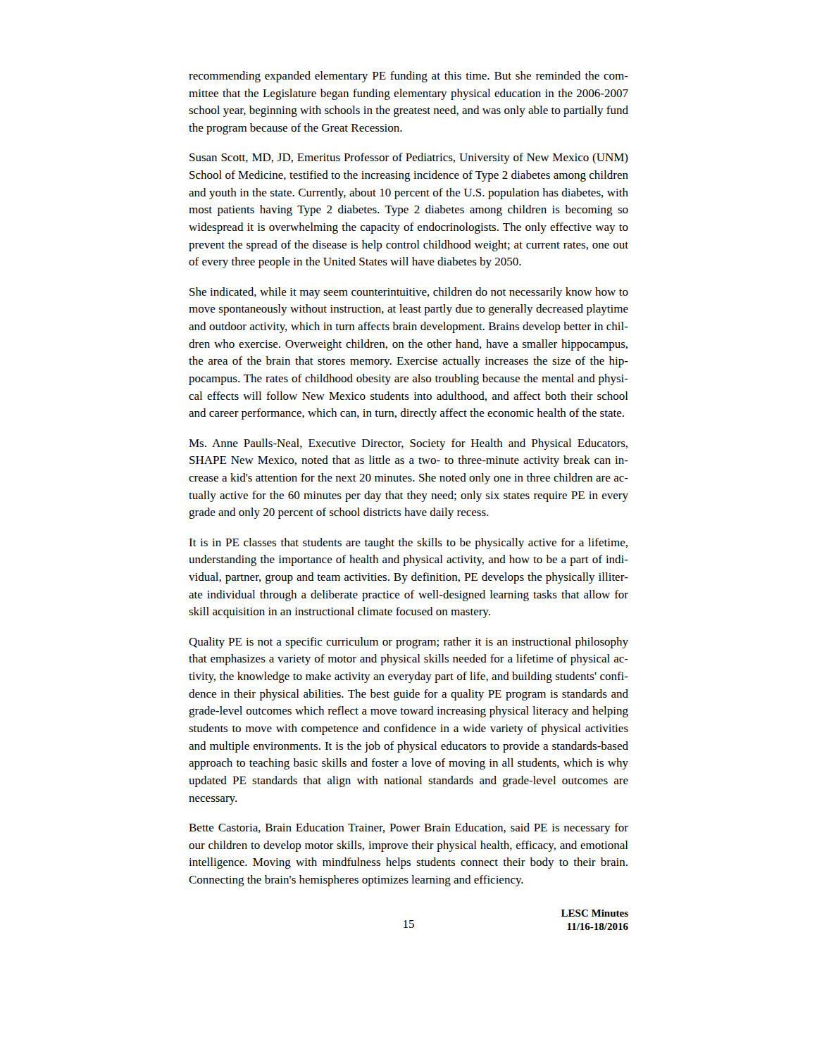recommending expanded elementary PE funding at this time. But she reminded the committee that the Legislature began funding elementary physical education in the 2006-2007 school year, beginning with schools in the greatest need, and was only able to partially fund the program because of the Great Recession.
Susan Scott, MD, JD, Emeritus Professor of Pediatrics, University of New Mexico (UNM) School of Medicine, testified to the increasing incidence of Type 2 diabetes among children and youth in the state. Currently, about 10 percent of the U.S. population has diabetes, with most patients having Type 2 diabetes. Type 2 diabetes among children is becoming so widespread it is overwhelming the capacity of endocrinologists. The only effective way to prevent the spread of the disease is help control childhood weight; at current rates, one out of every three people in the United States will have diabetes by 2050.
She indicated, while it may seem counterintuitive, children do not necessarily know how to move spontaneously without instruction, at least partly due to generally decreased playtime and outdoor activity, which in turn affects brain development. Brains develop better in children who exercise. Overweight children, on the other hand, have a smaller hippocampus, the area of the brain that stores memory. Exercise actually increases the size of the hippocampus. The rates of childhood obesity are also troubling because the mental and physical effects will follow New Mexico students into adulthood, and affect both their school and career performance, which can, in turn, directly affect the economic health of the state.
Ms. Anne Paulls-Neal, Executive Director, Society for Health and Physical Educators, SHAPE New Mexico, noted that as little as a two- to three-minute activity break can increase a kid's attention for the next 20 minutes. She noted only one in three children are actually active for the 60 minutes per day that they need; only six states require PE in every grade and only 20 percent of school districts have daily recess.
It is in PE classes that students are taught the skills to be physically active for a lifetime, understanding the importance of health and physical activity, and how to be a part of individual, partner, group and team activities. By definition, PE develops the physically illiterate individual through a deliberate practice of well-designed learning tasks that allow for skill acquisition in an instructional climate focused on mastery.
Quality PE is not a specific curriculum or program; rather it is an instructional philosophy that emphasizes a variety of motor and physical skills needed for a lifetime of physical activity, the knowledge to make activity an everyday part of life, and building students' confidence in their physical abilities. The best guide for a quality PE program is standards and grade-level outcomes which reflect a move toward increasing physical literacy and helping students to move with competence and confidence in a wide variety of physical activities and multiple environments. It is the job of physical educators to provide a standards-based approach to teaching basic skills and foster a love of moving in all students, which is why updated PE standards that align with national standards and grade-level outcomes are necessary.
Bette Castoria, Brain Education Trainer, Power Brain Education, said PE is necessary for our children to develop motor skills, improve their physical health, efficacy, and emotional intelligence. Moving with mindfulness helps students connect their body to their brain. Connecting the brain's hemispheres optimizes learning and efficiency.
15
LESC Minutes
11/16-18/2016